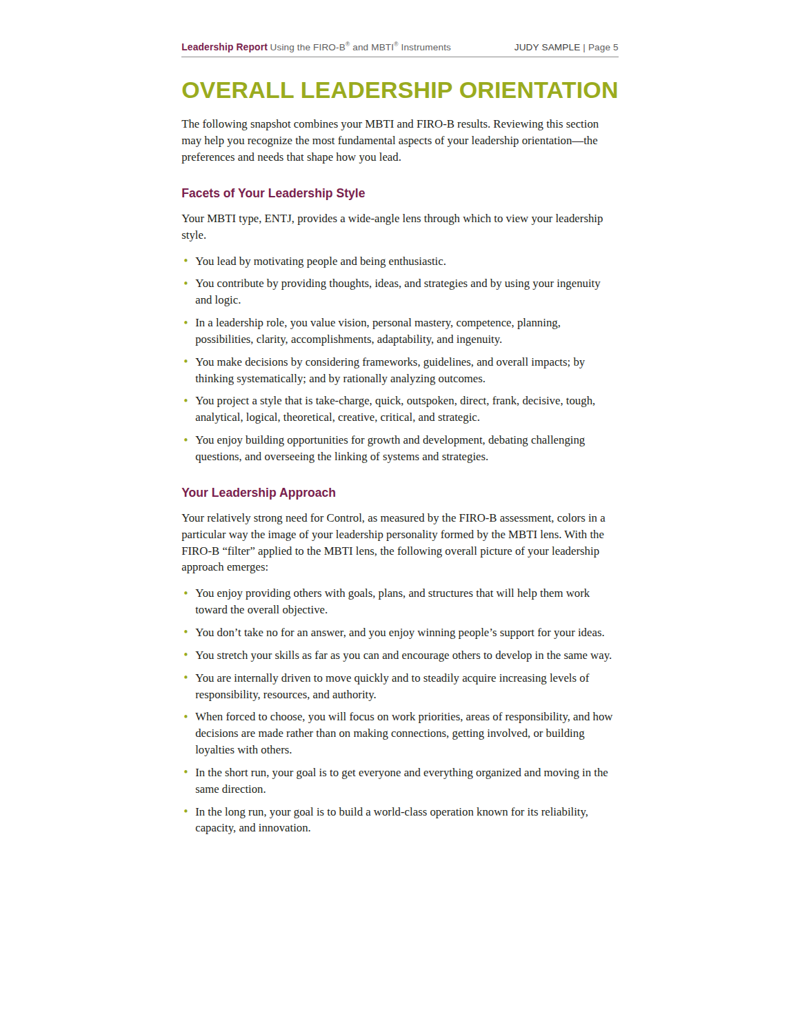Leadership Report Using the FIRO-B® and MBTI® Instruments
JUDY SAMPLE | Page 5
Overall Leadership Orientation
The following snapshot combines your MBTI and FIRO-B results. Reviewing this section may help you recognize the most fundamental aspects of your leadership orientation—the preferences and needs that shape how you lead.
Facets of Your Leadership Style
Your MBTI type, ENTJ, provides a wide-angle lens through which to view your leadership style.
You lead by motivating people and being enthusiastic.
You contribute by providing thoughts, ideas, and strategies and by using your ingenuity and logic.
In a leadership role, you value vision, personal mastery, competence, planning, possibilities, clarity, accomplishments, adaptability, and ingenuity.
You make decisions by considering frameworks, guidelines, and overall impacts; by thinking systematically; and by rationally analyzing outcomes.
You project a style that is take-charge, quick, outspoken, direct, frank, decisive, tough, analytical, logical, theoretical, creative, critical, and strategic.
You enjoy building opportunities for growth and development, debating challenging questions, and overseeing the linking of systems and strategies.
Your Leadership Approach
Your relatively strong need for Control, as measured by the FIRO-B assessment, colors in a particular way the image of your leadership personality formed by the MBTI lens. With the FIRO-B “filter” applied to the MBTI lens, the following overall picture of your leadership approach emerges:
You enjoy providing others with goals, plans, and structures that will help them work toward the overall objective.
You don’t take no for an answer, and you enjoy winning people’s support for your ideas.
You stretch your skills as far as you can and encourage others to develop in the same way.
You are internally driven to move quickly and to steadily acquire increasing levels of responsibility, resources, and authority.
When forced to choose, you will focus on work priorities, areas of responsibility, and how decisions are made rather than on making connections, getting involved, or building loyalties with others.
In the short run, your goal is to get everyone and everything organized and moving in the same direction.
In the long run, your goal is to build a world-class operation known for its reliability, capacity, and innovation.